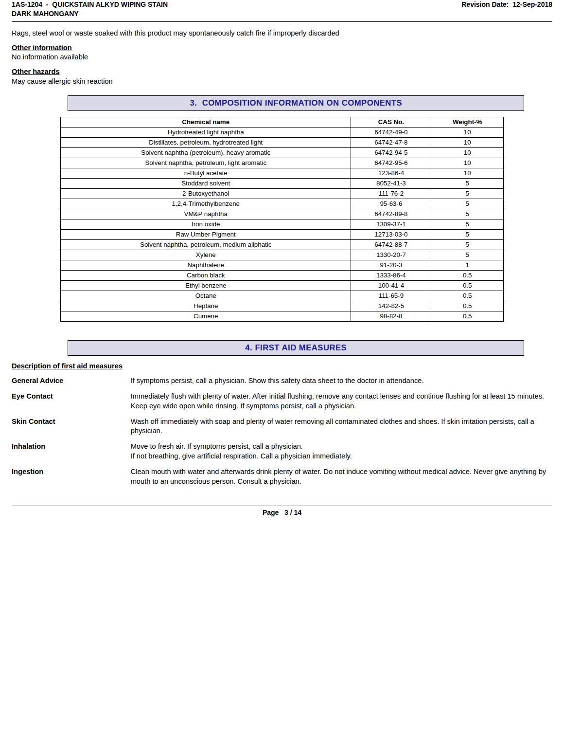1AS-1204 - QUICKSTAIN ALKYD WIPING STAIN
DARK MAHONGANY
Revision Date: 12-Sep-2018
Rags, steel wool or waste soaked with this product may spontaneously catch fire if improperly discarded
Other information
No information available
Other hazards
May cause allergic skin reaction
3. COMPOSITION INFORMATION ON COMPONENTS
| Chemical name | CAS No. | Weight-% |
| --- | --- | --- |
| Hydrotreated light naphtha | 64742-49-0 | 10 |
| Distillates, petroleum, hydrotreated light | 64742-47-8 | 10 |
| Solvent naphtha (petroleum), heavy aromatic | 64742-94-5 | 10 |
| Solvent naphtha, petroleum, light aromatic | 64742-95-6 | 10 |
| n-Butyl acetate | 123-86-4 | 10 |
| Stoddard solvent | 8052-41-3 | 5 |
| 2-Butoxyethanol | 111-76-2 | 5 |
| 1,2,4-Trimethylbenzene | 95-63-6 | 5 |
| VM&P naphtha | 64742-89-8 | 5 |
| Iron oxide | 1309-37-1 | 5 |
| Raw Umber Pigment | 12713-03-0 | 5 |
| Solvent naphtha, petroleum, medium aliphatic | 64742-88-7 | 5 |
| Xylene | 1330-20-7 | 5 |
| Naphthalene | 91-20-3 | 1 |
| Carbon black | 1333-86-4 | 0.5 |
| Ethyl benzene | 100-41-4 | 0.5 |
| Octane | 111-65-9 | 0.5 |
| Heptane | 142-82-5 | 0.5 |
| Cumene | 98-82-8 | 0.5 |
4. FIRST AID MEASURES
Description of first aid measures
| General Advice | If symptoms persist, call a physician. Show this safety data sheet to the doctor in attendance. |
| Eye Contact | Immediately flush with plenty of water. After initial flushing, remove any contact lenses and continue flushing for at least 15 minutes. Keep eye wide open while rinsing. If symptoms persist, call a physician. |
| Skin Contact | Wash off immediately with soap and plenty of water removing all contaminated clothes and shoes. If skin irritation persists, call a physician. |
| Inhalation | Move to fresh air. If symptoms persist, call a physician. If not breathing, give artificial respiration. Call a physician immediately. |
| Ingestion | Clean mouth with water and afterwards drink plenty of water. Do not induce vomiting without medical advice. Never give anything by mouth to an unconscious person. Consult a physician. |
Page 3 / 14